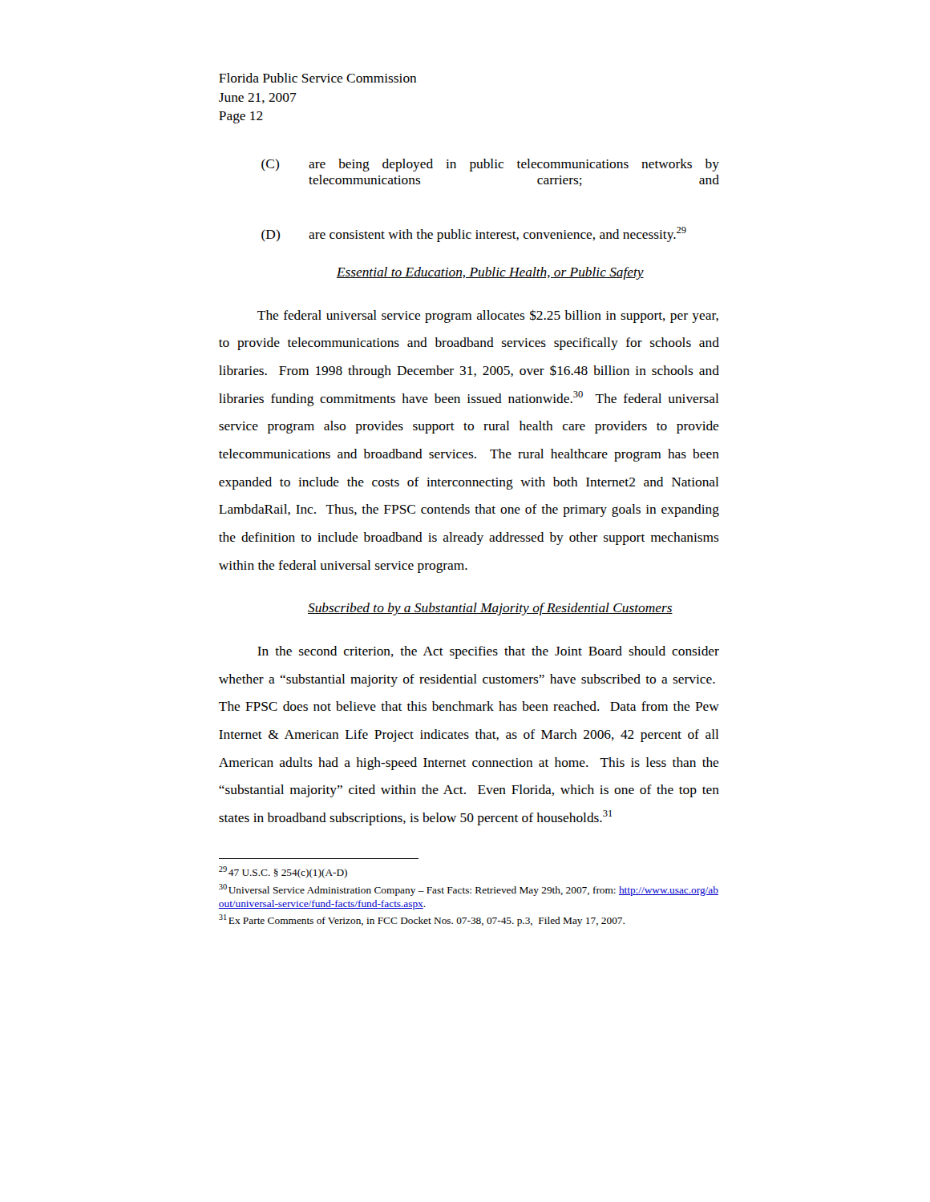Florida Public Service Commission
June 21, 2007
Page 12
(C)
are being deployed in public telecommunications networks by telecommunications carriers; and
(D)
are consistent with the public interest, convenience, and necessity.29
Essential to Education, Public Health, or Public Safety
The federal universal service program allocates $2.25 billion in support, per year, to provide telecommunications and broadband services specifically for schools and libraries. From 1998 through December 31, 2005, over $16.48 billion in schools and libraries funding commitments have been issued nationwide.30 The federal universal service program also provides support to rural health care providers to provide telecommunications and broadband services. The rural healthcare program has been expanded to include the costs of interconnecting with both Internet2 and National LambdaRail, Inc. Thus, the FPSC contends that one of the primary goals in expanding the definition to include broadband is already addressed by other support mechanisms within the federal universal service program.
Subscribed to by a Substantial Majority of Residential Customers
In the second criterion, the Act specifies that the Joint Board should consider whether a “substantial majority of residential customers” have subscribed to a service. The FPSC does not believe that this benchmark has been reached. Data from the Pew Internet & American Life Project indicates that, as of March 2006, 42 percent of all American adults had a high-speed Internet connection at home. This is less than the “substantial majority” cited within the Act. Even Florida, which is one of the top ten states in broadband subscriptions, is below 50 percent of households.31
2947 U.S.C. § 254(c)(1)(A-D)
30 Universal Service Administration Company – Fast Facts: Retrieved May 29th, 2007, from: http://www.usac.org/about/universal-service/fund-facts/fund-facts.aspx.
31 Ex Parte Comments of Verizon, in FCC Docket Nos. 07-38, 07-45. p.3, Filed May 17, 2007.